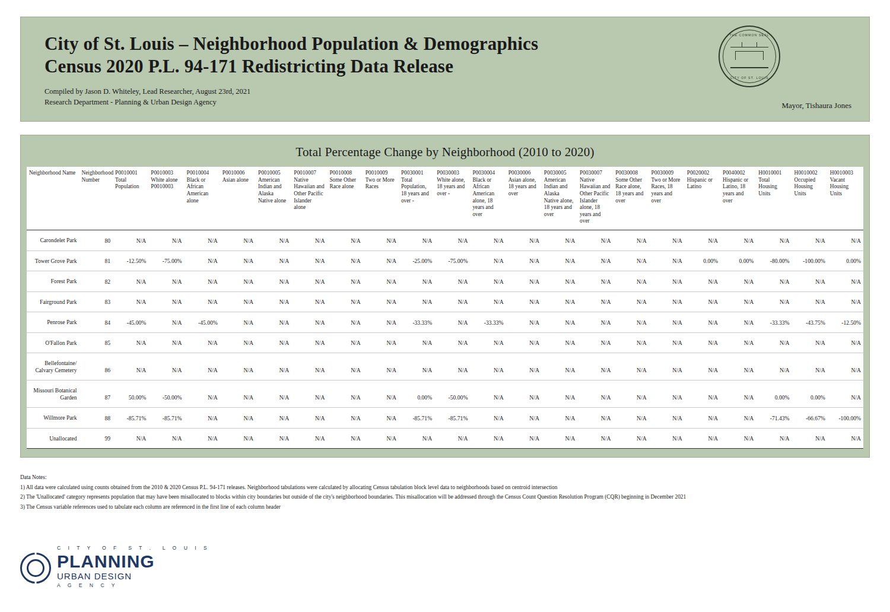City of St. Louis – Neighborhood Population & Demographics
Census 2020 P.L. 94-171 Redistricting Data Release
Compiled by Jason D. Whiteley, Lead Researcher, August 23rd, 2021
Research Department - Planning & Urban Design Agency
THE COMMON SEAL
CITY OF ST. LOUIS
Mayor, Tishaura Jones
Total Percentage Change by Neighborhood (2010 to 2020)
| Neighborhood Name | Neighborhood Number | P0010001 Total Population | P0010003 White alone P0010003 | P0010004 Black or African American alone | P0010006 Asian alone | P0010005 American Indian and Alaska Native alone | P0010007 Native Hawaiian and Other Pacific Islander alone | P0010008 Some Other Race alone | P0010009 Two or More Races | P0030001 Total Population, 18 years and over - | P0030003 White alone, 18 years and over - | P0030004 Black or African American alone, 18 years and over | P0030006 Asian alone, 18 years and over | P0030005 American Indian and Alaska Native alone, 18 years and over | P0030007 Native Hawaiian and Other Pacific Islander alone, 18 years and over | P0030008 Some Other Race alone, 18 years and over | P0030009 Two or More Races, 18 years and over | P0020002 Hispanic or Latino | P0040002 Hispanic or Latino, 18 years and over | H0010001 Total Housing Units | H0010002 Occupied Housing Units | H0010003 Vacant Housing Units |
| --- | --- | --- | --- | --- | --- | --- | --- | --- | --- | --- | --- | --- | --- | --- | --- | --- | --- | --- | --- | --- | --- | --- |
| Carondelet Park | 80 | N/A | N/A | N/A | N/A | N/A | N/A | N/A | N/A | N/A | N/A | N/A | N/A | N/A | N/A | N/A | N/A | N/A | N/A | N/A | N/A | N/A |
| Tower Grove Park | 81 | -12.50% | -75.00% | N/A | N/A | N/A | N/A | N/A | N/A | -25.00% | -75.00% | N/A | N/A | N/A | N/A | N/A | N/A | 0.00% | 0.00% | -80.00% | -100.00% | 0.00% |
| Forest Park | 82 | N/A | N/A | N/A | N/A | N/A | N/A | N/A | N/A | N/A | N/A | N/A | N/A | N/A | N/A | N/A | N/A | N/A | N/A | N/A | N/A | N/A |
| Fairground Park | 83 | N/A | N/A | N/A | N/A | N/A | N/A | N/A | N/A | N/A | N/A | N/A | N/A | N/A | N/A | N/A | N/A | N/A | N/A | N/A | N/A | N/A |
| Penrose Park | 84 | -45.00% | N/A | -45.00% | N/A | N/A | N/A | N/A | N/A | -33.33% | N/A | -33.33% | N/A | N/A | N/A | N/A | N/A | N/A | N/A | -33.33% | -43.75% | -12.50% |
| O'Fallon Park | 85 | N/A | N/A | N/A | N/A | N/A | N/A | N/A | N/A | N/A | N/A | N/A | N/A | N/A | N/A | N/A | N/A | N/A | N/A | N/A | N/A | N/A |
| Bellefontaine/ Calvary Cemetery | 86 | N/A | N/A | N/A | N/A | N/A | N/A | N/A | N/A | N/A | N/A | N/A | N/A | N/A | N/A | N/A | N/A | N/A | N/A | N/A | N/A | N/A |
| Missouri Botanical Garden | 87 | 50.00% | -50.00% | N/A | N/A | N/A | N/A | N/A | N/A | 0.00% | -50.00% | N/A | N/A | N/A | N/A | N/A | N/A | N/A | N/A | 0.00% | 0.00% | N/A |
| Willmore Park | 88 | -85.71% | -85.71% | N/A | N/A | N/A | N/A | N/A | N/A | -85.71% | -85.71% | N/A | N/A | N/A | N/A | N/A | N/A | N/A | N/A | -71.43% | -66.67% | -100.00% |
| Unallocated | 99 | N/A | N/A | N/A | N/A | N/A | N/A | N/A | N/A | N/A | N/A | N/A | N/A | N/A | N/A | N/A | N/A | N/A | N/A | N/A | N/A | N/A |
Data Notes:
1) All data were calculated using counts obtained from the 2010 & 2020 Census P.L. 94-171 releases. Neighborhood tabulations were calculated by allocating Census tabulation block level data to neighborhoods based on centroid intersection
2) The 'Unallocated' category represents population that may have been misallocated to blocks within city boundaries but outside of the city's neighborhood boundaries. This misallocation will be addressed through the Census Count Question Resolution Program (CQR) beginning in December 2021
3) The Census variable references used to tabulate each column are referenced in the first line of each column header
C I T Y O F S T . L O U I S
PLANNING
URBAN DESIGN
A G E N C Y